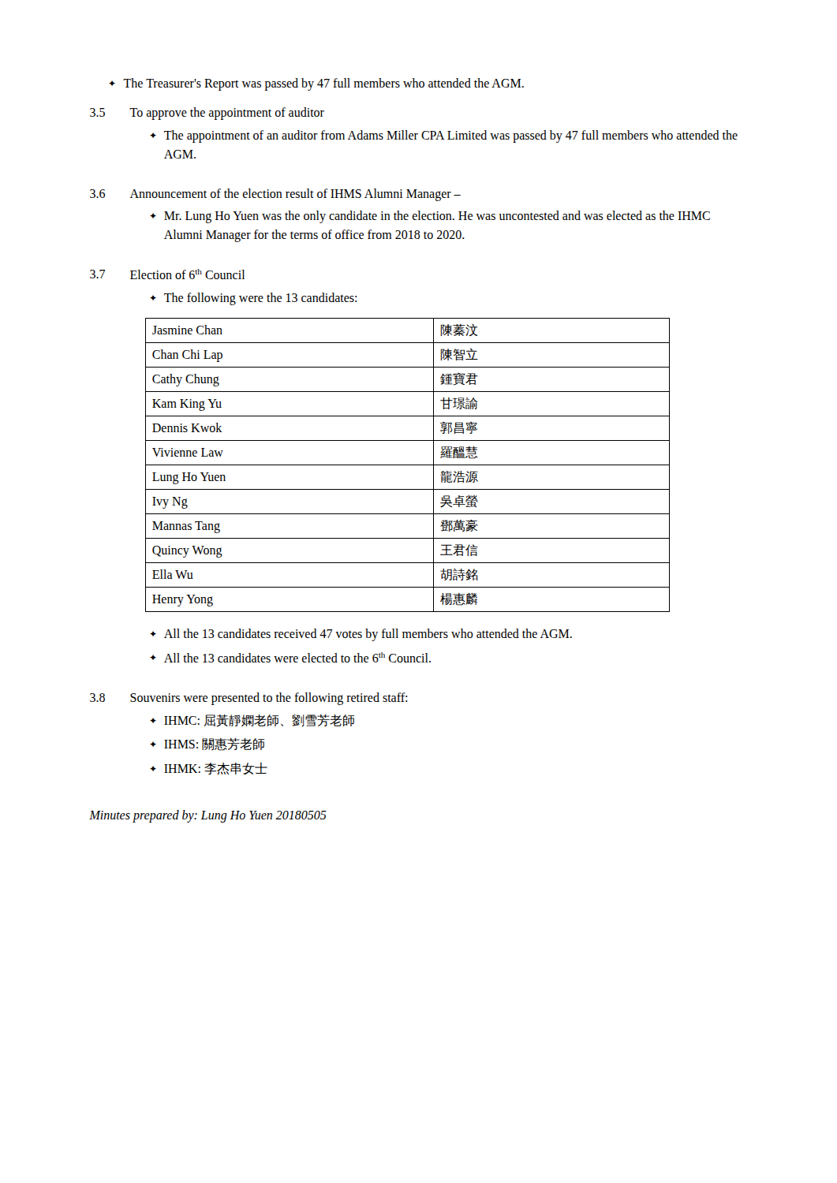The Treasurer's Report was passed by 47 full members who attended the AGM.
3.5
To approve the appointment of auditor
The appointment of an auditor from Adams Miller CPA Limited was passed by 47 full members who attended the AGM.
3.6
Announcement of the election result of IHMS Alumni Manager –
Mr. Lung Ho Yuen was the only candidate in the election. He was uncontested and was elected as the IHMC Alumni Manager for the terms of office from 2018 to 2020.
3.7
Election of 6th Council
The following were the 13 candidates:
| Jasmine Chan | 陳蓁汶 |
| Chan Chi Lap | 陳智立 |
| Cathy Chung | 鍾寶君 |
| Kam King Yu | 甘璟諭 |
| Dennis Kwok | 郭昌寧 |
| Vivienne Law | 羅醞慧 |
| Lung Ho Yuen | 龍浩源 |
| Ivy Ng | 吳卓螢 |
| Mannas Tang | 鄧萬豪 |
| Quincy Wong | 王君信 |
| Ella Wu | 胡詩銘 |
| Henry Yong | 楊惠麟 |
All the 13 candidates received 47 votes by full members who attended the AGM.
All the 13 candidates were elected to the 6th Council.
3.8
Souvenirs were presented to the following retired staff:
IHMC: 屈黃靜嫻老師、劉雪芳老師
IHMS: 關惠芳老師
IHMK: 李杰串女士
Minutes prepared by: Lung Ho Yuen 20180505